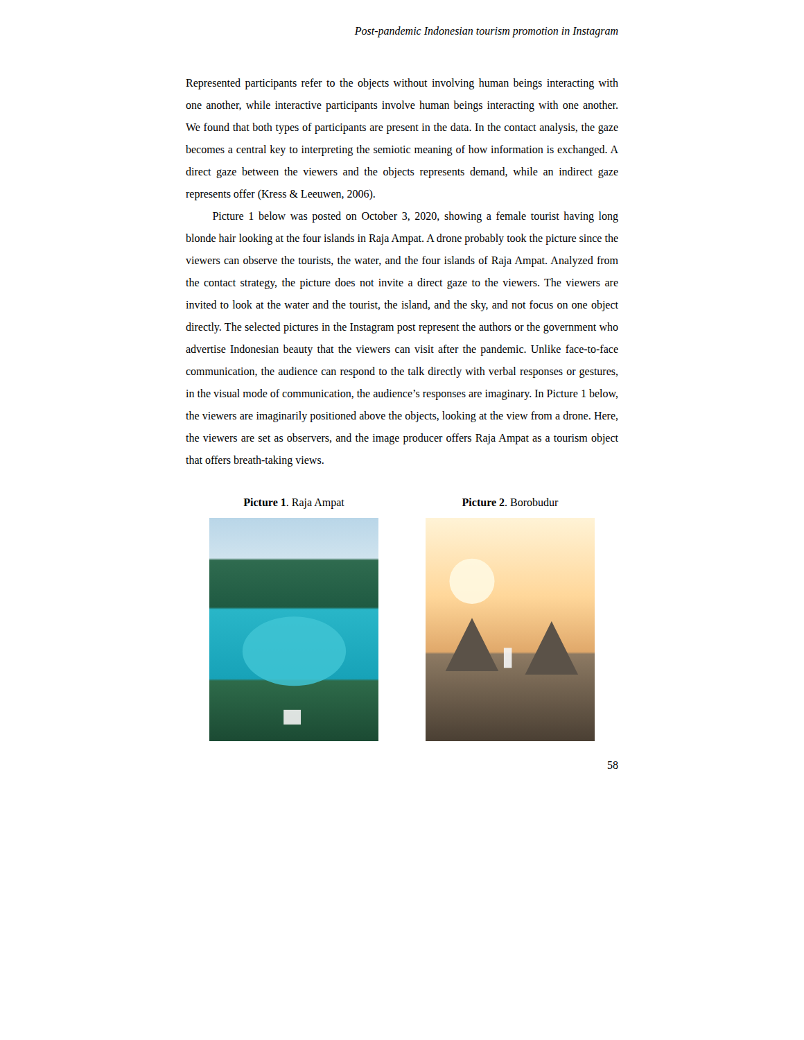Post-pandemic Indonesian tourism promotion in Instagram
Represented participants refer to the objects without involving human beings interacting with one another, while interactive participants involve human beings interacting with one another. We found that both types of participants are present in the data. In the contact analysis, the gaze becomes a central key to interpreting the semiotic meaning of how information is exchanged. A direct gaze between the viewers and the objects represents demand, while an indirect gaze represents offer (Kress & Leeuwen, 2006).
Picture 1 below was posted on October 3, 2020, showing a female tourist having long blonde hair looking at the four islands in Raja Ampat. A drone probably took the picture since the viewers can observe the tourists, the water, and the four islands of Raja Ampat. Analyzed from the contact strategy, the picture does not invite a direct gaze to the viewers. The viewers are invited to look at the water and the tourist, the island, and the sky, and not focus on one object directly. The selected pictures in the Instagram post represent the authors or the government who advertise Indonesian beauty that the viewers can visit after the pandemic. Unlike face-to-face communication, the audience can respond to the talk directly with verbal responses or gestures, in the visual mode of communication, the audience’s responses are imaginary. In Picture 1 below, the viewers are imaginarily positioned above the objects, looking at the view from a drone. Here, the viewers are set as observers, and the image producer offers Raja Ampat as a tourism object that offers breath-taking views.
| Picture 1 . Raja Ampat | Picture 2 . Borobudur |
58